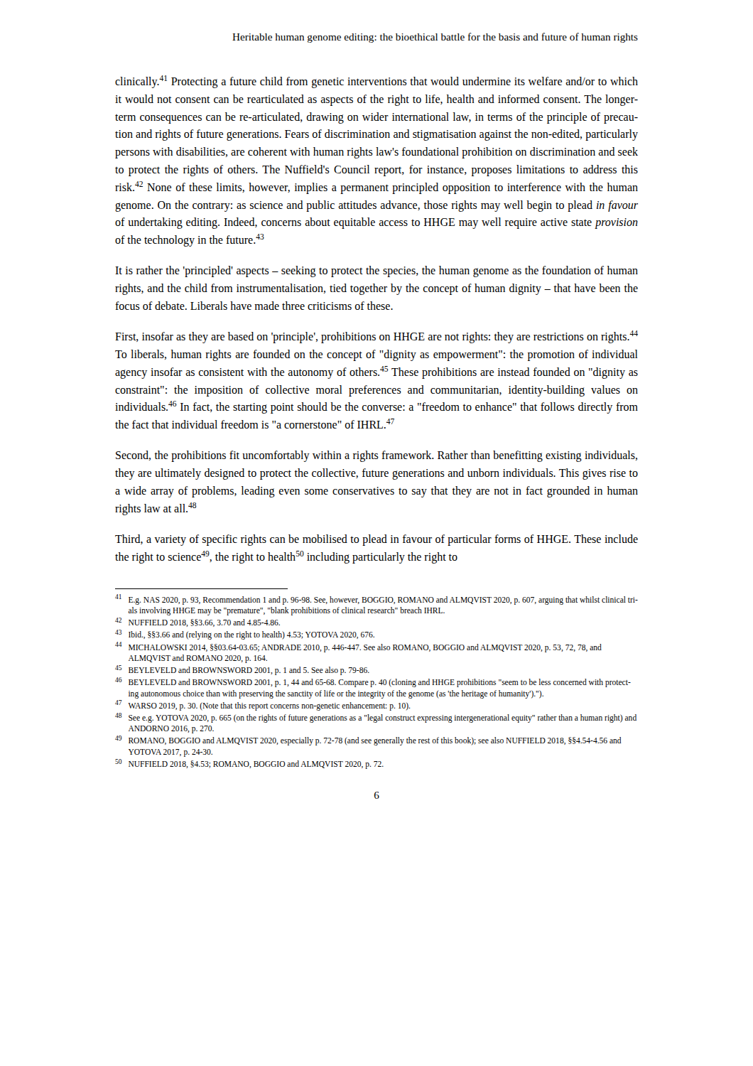Heritable human genome editing: the bioethical battle for the basis and future of human rights
clinically.41 Protecting a future child from genetic interventions that would undermine its welfare and/or to which it would not consent can be rearticulated as aspects of the right to life, health and informed consent. The longer-term consequences can be re-articulated, drawing on wider international law, in terms of the principle of precaution and rights of future generations. Fears of discrimination and stigmatisation against the non-edited, particularly persons with disabilities, are coherent with human rights law's foundational prohibition on discrimination and seek to protect the rights of others. The Nuffield's Council report, for instance, proposes limitations to address this risk.42 None of these limits, however, implies a permanent principled opposition to interference with the human genome. On the contrary: as science and public attitudes advance, those rights may well begin to plead in favour of undertaking editing. Indeed, concerns about equitable access to HHGE may well require active state provision of the technology in the future.43
It is rather the 'principled' aspects – seeking to protect the species, the human genome as the foundation of human rights, and the child from instrumentalisation, tied together by the concept of human dignity – that have been the focus of debate. Liberals have made three criticisms of these.
First, insofar as they are based on 'principle', prohibitions on HHGE are not rights: they are restrictions on rights.44 To liberals, human rights are founded on the concept of "dignity as empowerment": the promotion of individual agency insofar as consistent with the autonomy of others.45 These prohibitions are instead founded on "dignity as constraint": the imposition of collective moral preferences and communitarian, identity-building values on individuals.46 In fact, the starting point should be the converse: a "freedom to enhance" that follows directly from the fact that individual freedom is "a cornerstone" of IHRL.47
Second, the prohibitions fit uncomfortably within a rights framework. Rather than benefitting existing individuals, they are ultimately designed to protect the collective, future generations and unborn individuals. This gives rise to a wide array of problems, leading even some conservatives to say that they are not in fact grounded in human rights law at all.48
Third, a variety of specific rights can be mobilised to plead in favour of particular forms of HHGE. These include the right to science49, the right to health50 including particularly the right to
E.g. NAS 2020, p. 93, Recommendation 1 and p. 96-98. See, however, BOGGIO, ROMANO and ALMQVIST 2020, p. 607, arguing that whilst clinical trials involving HHGE may be "premature", "blank prohibitions of clinical research" breach IHRL.
NUFFIELD 2018, §§3.66, 3.70 and 4.85-4.86.
Ibid., §§3.66 and (relying on the right to health) 4.53; YOTOVA 2020, 676.
MICHALOWSKI 2014, §§03.64-03.65; ANDRADE 2010, p. 446-447. See also ROMANO, BOGGIO and ALMQVIST 2020, p. 53, 72, 78, and ALMQVIST and ROMANO 2020, p. 164.
BEYLEVELD and BROWNSWORD 2001, p. 1 and 5. See also p. 79-86.
BEYLEVELD and BROWNSWORD 2001, p. 1, 44 and 65-68. Compare p. 40 (cloning and HHGE prohibitions "seem to be less concerned with protecting autonomous choice than with preserving the sanctity of life or the integrity of the genome (as 'the heritage of humanity').").
WARSO 2019, p. 30. (Note that this report concerns non-genetic enhancement: p. 10).
See e.g. YOTOVA 2020, p. 665 (on the rights of future generations as a "legal construct expressing intergenerational equity" rather than a human right) and ANDORNO 2016, p. 270.
ROMANO, BOGGIO and ALMQVIST 2020, especially p. 72-78 (and see generally the rest of this book); see also NUFFIELD 2018, §§4.54-4.56 and YOTOVA 2017, p. 24-30.
NUFFIELD 2018, §4.53; ROMANO, BOGGIO and ALMQVIST 2020, p. 72.
6